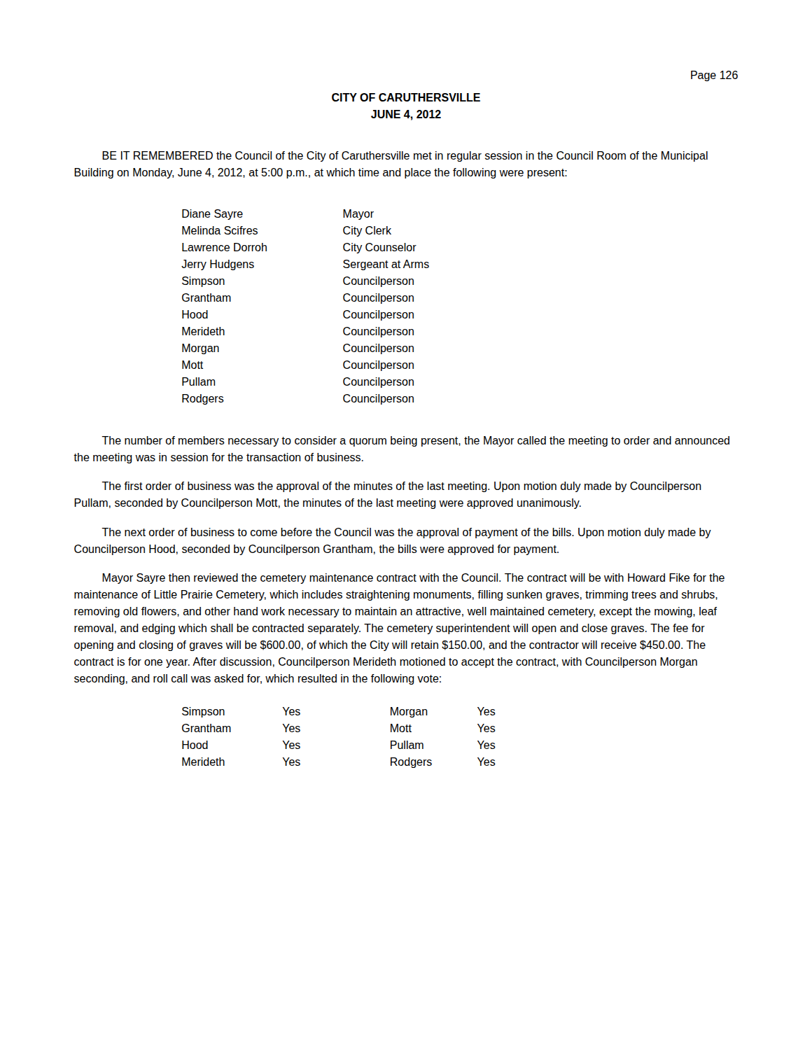Page 126
CITY OF CARUTHERSVILLE
JUNE 4, 2012
BE IT REMEMBERED the Council of the City of Caruthersville met in regular session in the Council Room of the Municipal Building on Monday, June 4, 2012, at 5:00 p.m., at which time and place the following were present:
| Diane Sayre | Mayor |
| Melinda Scifres | City Clerk |
| Lawrence Dorroh | City Counselor |
| Jerry Hudgens | Sergeant at Arms |
| Simpson | Councilperson |
| Grantham | Councilperson |
| Hood | Councilperson |
| Merideth | Councilperson |
| Morgan | Councilperson |
| Mott | Councilperson |
| Pullam | Councilperson |
| Rodgers | Councilperson |
The number of members necessary to consider a quorum being present, the Mayor called the meeting to order and announced the meeting was in session for the transaction of business.
The first order of business was the approval of the minutes of the last meeting. Upon motion duly made by Councilperson Pullam, seconded by Councilperson Mott, the minutes of the last meeting were approved unanimously.
The next order of business to come before the Council was the approval of payment of the bills. Upon motion duly made by Councilperson Hood, seconded by Councilperson Grantham, the bills were approved for payment.
Mayor Sayre then reviewed the cemetery maintenance contract with the Council. The contract will be with Howard Fike for the maintenance of Little Prairie Cemetery, which includes straightening monuments, filling sunken graves, trimming trees and shrubs, removing old flowers, and other hand work necessary to maintain an attractive, well maintained cemetery, except the mowing, leaf removal, and edging which shall be contracted separately. The cemetery superintendent will open and close graves. The fee for opening and closing of graves will be $600.00, of which the City will retain $150.00, and the contractor will receive $450.00. The contract is for one year. After discussion, Councilperson Merideth motioned to accept the contract, with Councilperson Morgan seconding, and roll call was asked for, which resulted in the following vote:
| Simpson | Yes | Morgan | Yes |
| Grantham | Yes | Mott | Yes |
| Hood | Yes | Pullam | Yes |
| Merideth | Yes | Rodgers | Yes |